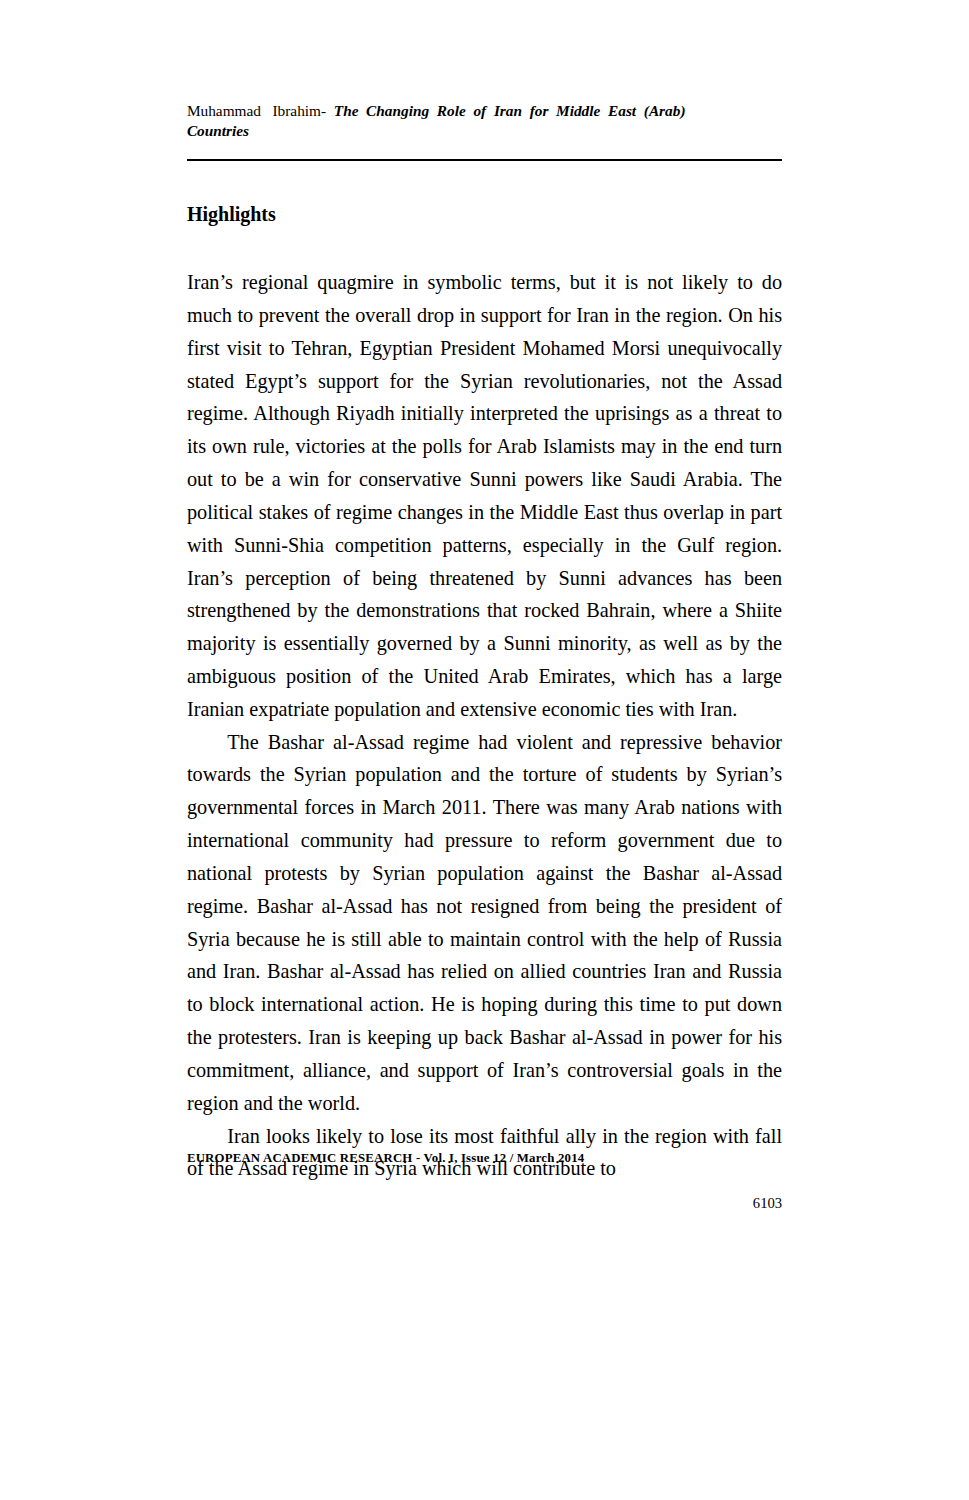Muhammad Ibrahim- The Changing Role of Iran for Middle East (Arab)
Countries
Highlights
Iran’s regional quagmire in symbolic terms, but it is not likely to do much to prevent the overall drop in support for Iran in the region. On his first visit to Tehran, Egyptian President Mohamed Morsi unequivocally stated Egypt’s support for the Syrian revolutionaries, not the Assad regime. Although Riyadh initially interpreted the uprisings as a threat to its own rule, victories at the polls for Arab Islamists may in the end turn out to be a win for conservative Sunni powers like Saudi Arabia. The political stakes of regime changes in the Middle East thus overlap in part with Sunni-Shia competition patterns, especially in the Gulf region. Iran’s perception of being threatened by Sunni advances has been strengthened by the demonstrations that rocked Bahrain, where a Shiite majority is essentially governed by a Sunni minority, as well as by the ambiguous position of the United Arab Emirates, which has a large Iranian expatriate population and extensive economic ties with Iran.
The Bashar al-Assad regime had violent and repressive behavior towards the Syrian population and the torture of students by Syrian’s governmental forces in March 2011. There was many Arab nations with international community had pressure to reform government due to national protests by Syrian population against the Bashar al-Assad regime. Bashar al-Assad has not resigned from being the president of Syria because he is still able to maintain control with the help of Russia and Iran. Bashar al-Assad has relied on allied countries Iran and Russia to block international action. He is hoping during this time to put down the protesters. Iran is keeping up back Bashar al-Assad in power for his commitment, alliance, and support of Iran’s controversial goals in the region and the world.
Iran looks likely to lose its most faithful ally in the region with fall of the Assad regime in Syria which will contribute to
EUROPEAN ACADEMIC RESEARCH - Vol. I, Issue 12 / March 2014
6103